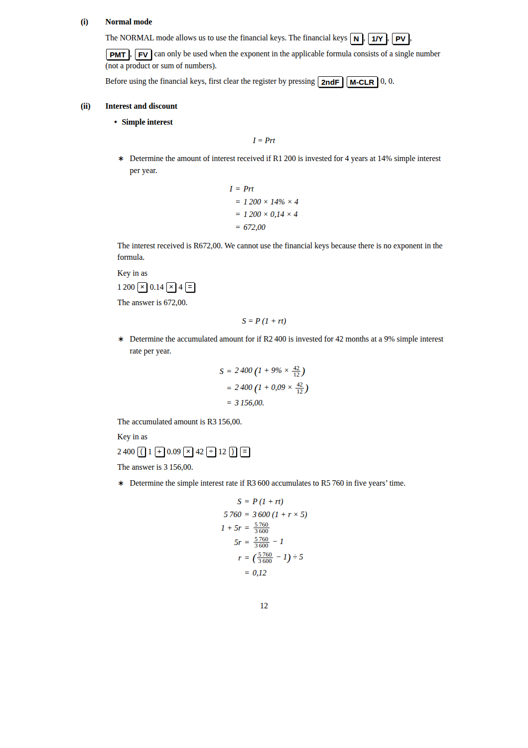(i) Normal mode
The NORMAL mode allows us to use the financial keys. The financial keys N, 1/Y, PV,
PMT, FV can only be used when the exponent in the applicable formula consists of a single number (not a product or sum of numbers).
Before using the financial keys, first clear the register by pressing 2ndF M-CLR 0, 0.
(ii) Interest and discount
• Simple interest
I = Prt
∗ Determine the amount of interest received if R1 200 is invested for 4 years at 14% simple interest per year.
| I | = | Prt |
| | = | 1 200 × 14% × 4 |
| | = | 1 200 × 0,14 × 4 |
| | = | 672,00 |
The interest received is R672,00. We cannot use the financial keys because there is no exponent in the formula.
Key in as
1 200 × 0.14 × 4 =
The answer is 672,00.
S = P (1 + rt)
∗ Determine the accumulated amount for if R2 400 is invested for 42 months at a 9% simple interest rate per year.
| S | = | 2 400 ( 1 + 9% × 42 12 ) |
| | = | 2 400 ( 1 + 0,09 × 42 12 ) |
| | = | 3 156,00. |
The accumulated amount is R3 156,00.
Key in as
2 400 ( 1 + 0.09 × 42 ÷ 12 ) =
The answer is 3 156,00.
∗ Determine the simple interest rate if R3 600 accumulates to R5 760 in five years’ time.
| S | = | P (1 + rt ) |
| 5 760 | = | 3 600 (1 + r × 5) |
| 1 + 5 r | = | 5 760 3 600 |
| 5 r | = | 5 760 3 600 − 1 |
| r | = | ( 5 760 3 600 − 1 ) ÷ 5 |
| | = | 0,12 |
12